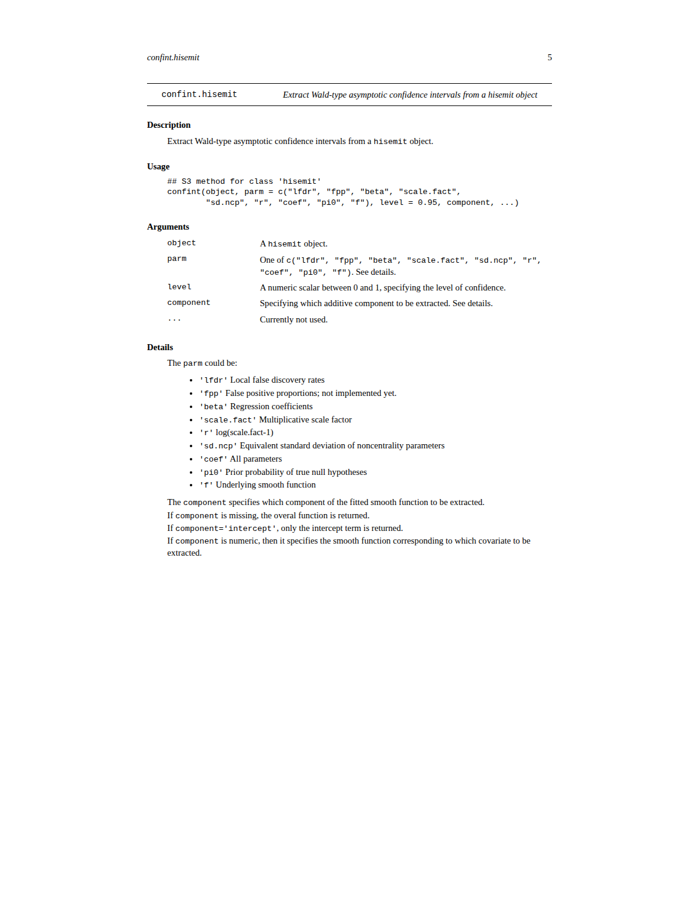confint.hisemit 5
confint.hisemit
Extract Wald-type asymptotic confidence intervals from a hisemit object
Description
Extract Wald-type asymptotic confidence intervals from a hisemit object.
Usage
## S3 method for class 'hisemit'
confint(object, parm = c("lfdr", "fpp", "beta", "scale.fact",
        "sd.ncp", "r", "coef", "pi0", "f"), level = 0.95, component, ...)
Arguments
| object | A hisemit object. |
| parm | One of c("lfdr", "fpp", "beta", "scale.fact", "sd.ncp", "r", "coef", "pi0", "f") . See details. |
| level | A numeric scalar between 0 and 1, specifying the level of confidence. |
| component | Specifying which additive component to be extracted. See details. |
| ... | Currently not used. |
Details
The parm could be:
'lfdr' Local false discovery rates
'fpp' False positive proportions; not implemented yet.
'beta' Regression coefficients
'scale.fact' Multiplicative scale factor
'r' log(scale.fact-1)
'sd.ncp' Equivalent standard deviation of noncentrality parameters
'coef' All parameters
'pi0' Prior probability of true null hypotheses
'f' Underlying smooth function
The component specifies which component of the fitted smooth function to be extracted.
If component is missing, the overal function is returned.
If component='intercept', only the intercept term is returned.
If component is numeric, then it specifies the smooth function corresponding to which covariate to be extracted.